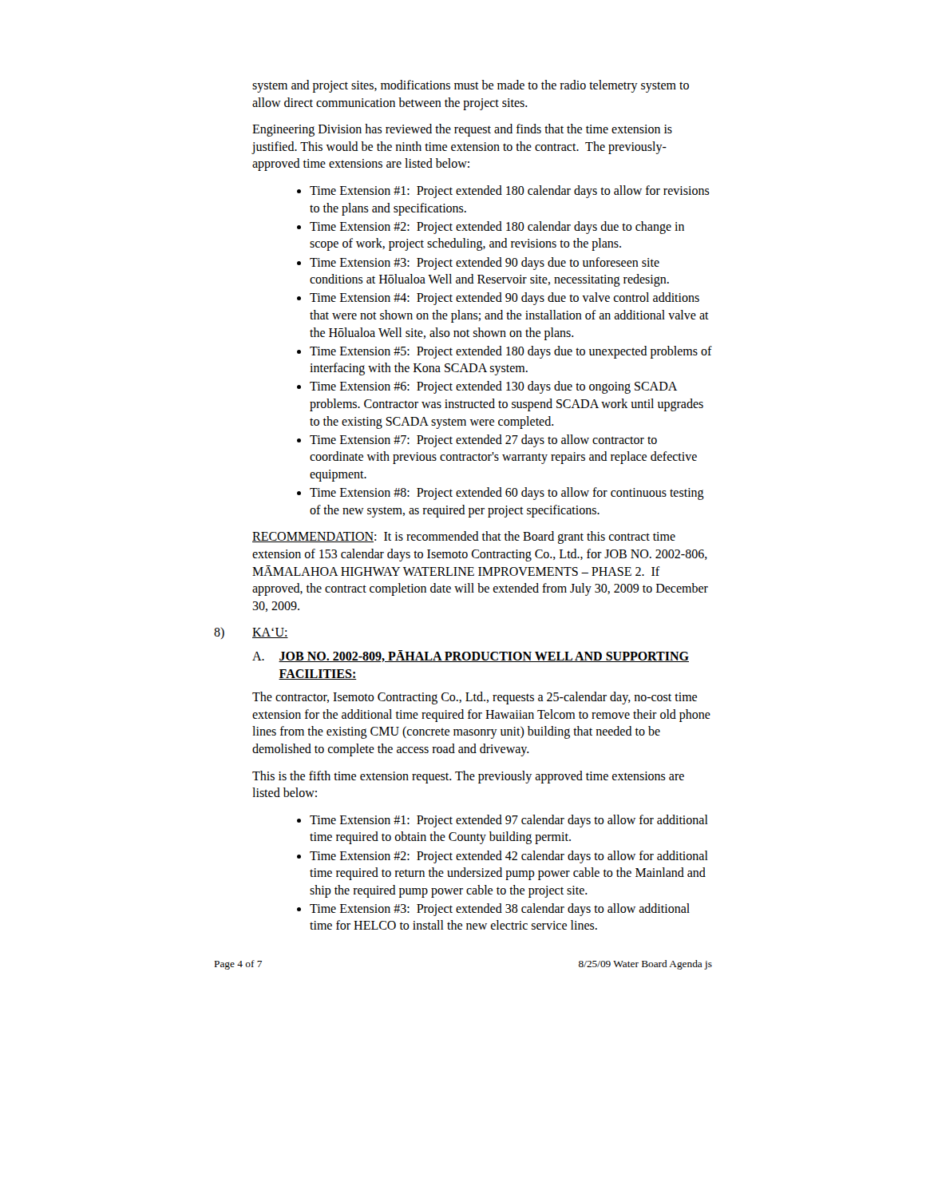system and project sites, modifications must be made to the radio telemetry system to allow direct communication between the project sites.
Engineering Division has reviewed the request and finds that the time extension is justified. This would be the ninth time extension to the contract. The previously-approved time extensions are listed below:
Time Extension #1: Project extended 180 calendar days to allow for revisions to the plans and specifications.
Time Extension #2: Project extended 180 calendar days due to change in scope of work, project scheduling, and revisions to the plans.
Time Extension #3: Project extended 90 days due to unforeseen site conditions at Hōlualoa Well and Reservoir site, necessitating redesign.
Time Extension #4: Project extended 90 days due to valve control additions that were not shown on the plans; and the installation of an additional valve at the Hōlualoa Well site, also not shown on the plans.
Time Extension #5: Project extended 180 days due to unexpected problems of interfacing with the Kona SCADA system.
Time Extension #6: Project extended 130 days due to ongoing SCADA problems. Contractor was instructed to suspend SCADA work until upgrades to the existing SCADA system were completed.
Time Extension #7: Project extended 27 days to allow contractor to coordinate with previous contractor's warranty repairs and replace defective equipment.
Time Extension #8: Project extended 60 days to allow for continuous testing of the new system, as required per project specifications.
RECOMMENDATION: It is recommended that the Board grant this contract time extension of 153 calendar days to Isemoto Contracting Co., Ltd., for JOB NO. 2002-806, MĀMALAHOA HIGHWAY WATERLINE IMPROVEMENTS – PHASE 2. If approved, the contract completion date will be extended from July 30, 2009 to December 30, 2009.
8) KA‘U:
A. JOB NO. 2002-809, PĀHALA PRODUCTION WELL AND SUPPORTING FACILITIES:
The contractor, Isemoto Contracting Co., Ltd., requests a 25-calendar day, no-cost time extension for the additional time required for Hawaiian Telcom to remove their old phone lines from the existing CMU (concrete masonry unit) building that needed to be demolished to complete the access road and driveway.
This is the fifth time extension request. The previously approved time extensions are listed below:
Time Extension #1: Project extended 97 calendar days to allow for additional time required to obtain the County building permit.
Time Extension #2: Project extended 42 calendar days to allow for additional time required to return the undersized pump power cable to the Mainland and ship the required pump power cable to the project site.
Time Extension #3: Project extended 38 calendar days to allow additional time for HELCO to install the new electric service lines.
Page 4 of 7 8/25/09 Water Board Agenda js